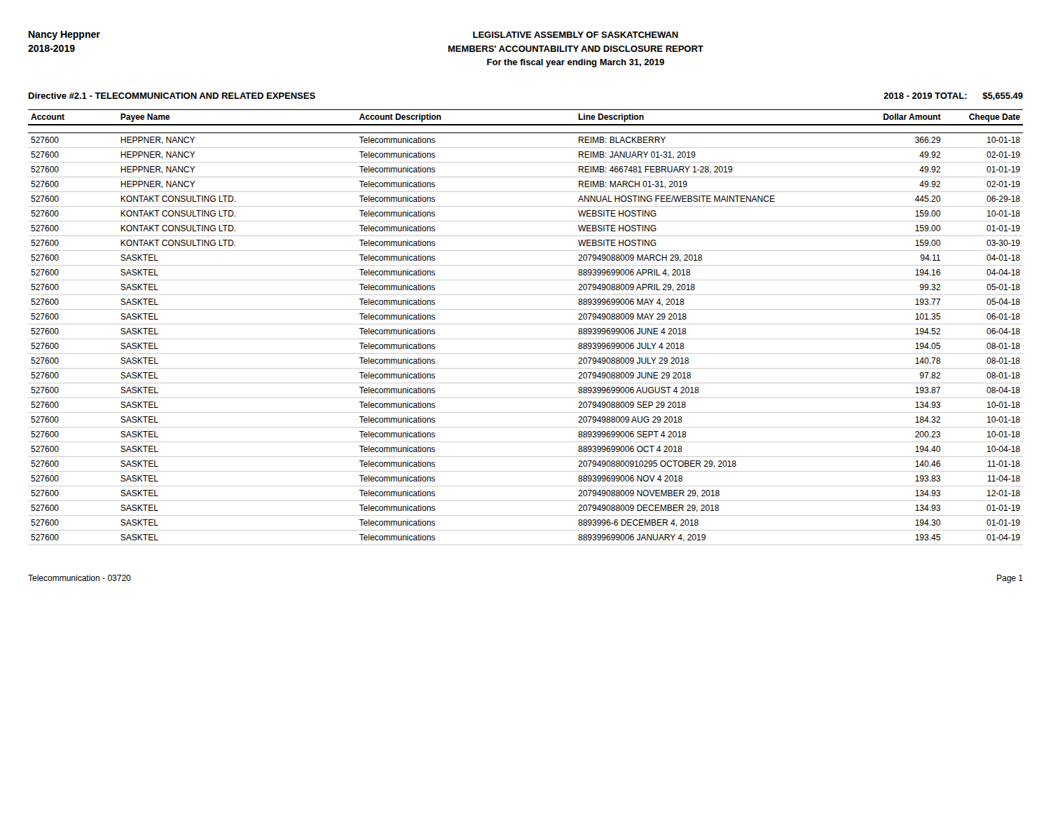Nancy Heppner
2018-2019
LEGISLATIVE ASSEMBLY OF SASKATCHEWAN
MEMBERS' ACCOUNTABILITY AND DISCLOSURE REPORT
For the fiscal year ending March 31, 2019
Directive #2.1 - TELECOMMUNICATION AND RELATED EXPENSES
2018 - 2019 TOTAL: $5,655.49
| Account | Payee Name | Account Description | Line Description | Dollar Amount | Cheque Date |
| --- | --- | --- | --- | --- | --- |
| 527600 | HEPPNER, NANCY | Telecommunications | REIMB: BLACKBERRY | 366.29 | 10-01-18 |
| 527600 | HEPPNER, NANCY | Telecommunications | REIMB: JANUARY 01-31, 2019 | 49.92 | 02-01-19 |
| 527600 | HEPPNER, NANCY | Telecommunications | REIMB: 4667481 FEBRUARY 1-28, 2019 | 49.92 | 01-01-19 |
| 527600 | HEPPNER, NANCY | Telecommunications | REIMB: MARCH 01-31, 2019 | 49.92 | 02-01-19 |
| 527600 | KONTAKT CONSULTING LTD. | Telecommunications | ANNUAL HOSTING FEE/WEBSITE MAINTENANCE | 445.20 | 06-29-18 |
| 527600 | KONTAKT CONSULTING LTD. | Telecommunications | WEBSITE HOSTING | 159.00 | 10-01-18 |
| 527600 | KONTAKT CONSULTING LTD. | Telecommunications | WEBSITE HOSTING | 159.00 | 01-01-19 |
| 527600 | KONTAKT CONSULTING LTD. | Telecommunications | WEBSITE HOSTING | 159.00 | 03-30-19 |
| 527600 | SASKTEL | Telecommunications | 207949088009 MARCH 29, 2018 | 94.11 | 04-01-18 |
| 527600 | SASKTEL | Telecommunications | 889399699006 APRIL 4, 2018 | 194.16 | 04-04-18 |
| 527600 | SASKTEL | Telecommunications | 207949088009 APRIL 29, 2018 | 99.32 | 05-01-18 |
| 527600 | SASKTEL | Telecommunications | 889399699006 MAY 4, 2018 | 193.77 | 05-04-18 |
| 527600 | SASKTEL | Telecommunications | 207949088009 MAY 29 2018 | 101.35 | 06-01-18 |
| 527600 | SASKTEL | Telecommunications | 889399699006 JUNE 4 2018 | 194.52 | 06-04-18 |
| 527600 | SASKTEL | Telecommunications | 889399699006 JULY 4 2018 | 194.05 | 08-01-18 |
| 527600 | SASKTEL | Telecommunications | 207949088009 JULY 29 2018 | 140.78 | 08-01-18 |
| 527600 | SASKTEL | Telecommunications | 207949088009 JUNE 29 2018 | 97.82 | 08-01-18 |
| 527600 | SASKTEL | Telecommunications | 889399699006 AUGUST 4 2018 | 193.87 | 08-04-18 |
| 527600 | SASKTEL | Telecommunications | 207949088009 SEP 29 2018 | 134.93 | 10-01-18 |
| 527600 | SASKTEL | Telecommunications | 20794988009 AUG 29 2018 | 184.32 | 10-01-18 |
| 527600 | SASKTEL | Telecommunications | 889399699006 SEPT 4 2018 | 200.23 | 10-01-18 |
| 527600 | SASKTEL | Telecommunications | 889399699006 OCT 4 2018 | 194.40 | 10-04-18 |
| 527600 | SASKTEL | Telecommunications | 20794908800910295 OCTOBER 29, 2018 | 140.46 | 11-01-18 |
| 527600 | SASKTEL | Telecommunications | 889399699006 NOV 4 2018 | 193.83 | 11-04-18 |
| 527600 | SASKTEL | Telecommunications | 207949088009 NOVEMBER 29, 2018 | 134.93 | 12-01-18 |
| 527600 | SASKTEL | Telecommunications | 207949088009 DECEMBER 29, 2018 | 134.93 | 01-01-19 |
| 527600 | SASKTEL | Telecommunications | 8893996-6 DECEMBER 4, 2018 | 194.30 | 01-01-19 |
| 527600 | SASKTEL | Telecommunications | 889399699006 JANUARY 4, 2019 | 193.45 | 01-04-19 |
Telecommunication - 03720
Page 1